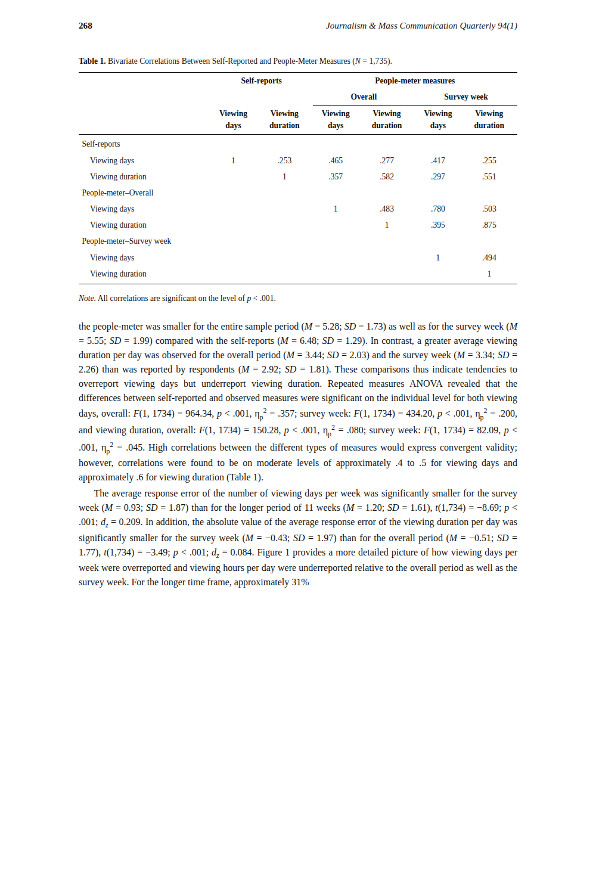268 Journalism & Mass Communication Quarterly 94(1)
Table 1. Bivariate Correlations Between Self-Reported and People-Meter Measures ( N = 1,735).
| | Self-reports | People-meter measures |
| --- | --- | --- |
| | | Overall | Survey week |
| | Viewing days | Viewing duration | Viewing days | Viewing duration | Viewing days | Viewing duration |
| Self-reports | | | | | | |
| Viewing days | 1 | .253 | .465 | .277 | .417 | .255 |
| Viewing duration | | 1 | .357 | .582 | .297 | .551 |
| People-meter–Overall | | | | | | |
| Viewing days | | | 1 | .483 | .780 | .503 |
| Viewing duration | | | | 1 | .395 | .875 |
| People-meter–Survey week | | | | | | |
| Viewing days | | | | | 1 | .494 |
| Viewing duration | | | | | | 1 |
Note. All correlations are significant on the level of p < .001.
the people-meter was smaller for the entire sample period (M = 5.28; SD = 1.73) as well as for the survey week (M = 5.55; SD = 1.99) compared with the self-reports (M = 6.48; SD = 1.29). In contrast, a greater average viewing duration per day was observed for the overall period (M = 3.44; SD = 2.03) and the survey week (M = 3.34; SD = 2.26) than was reported by respondents (M = 2.92; SD = 1.81). These comparisons thus indicate tendencies to overreport viewing days but underreport viewing duration. Repeated measures ANOVA revealed that the differences between self-reported and observed measures were significant on the individual level for both viewing days, overall: F(1, 1734) = 964.34, p < .001, ηp2 = .357; survey week: F(1, 1734) = 434.20, p < .001, ηp2 = .200, and viewing duration, overall: F(1, 1734) = 150.28, p < .001, ηp2 = .080; survey week: F(1, 1734) = 82.09, p < .001, ηp2 = .045. High correlations between the different types of measures would express convergent validity; however, correlations were found to be on moderate levels of approximately .4 to .5 for viewing days and approximately .6 for viewing duration (Table 1).
The average response error of the number of viewing days per week was significantly smaller for the survey week (M = 0.93; SD = 1.87) than for the longer period of 11 weeks (M = 1.20; SD = 1.61), t(1,734) = −8.69; p < .001; dz = 0.209. In addition, the absolute value of the average response error of the viewing duration per day was significantly smaller for the survey week (M = −0.43; SD = 1.97) than for the overall period (M = −0.51; SD = 1.77), t(1,734) = −3.49; p < .001; dz = 0.084. Figure 1 provides a more detailed picture of how viewing days per week were overreported and viewing hours per day were underreported relative to the overall period as well as the survey week. For the longer time frame, approximately 31%